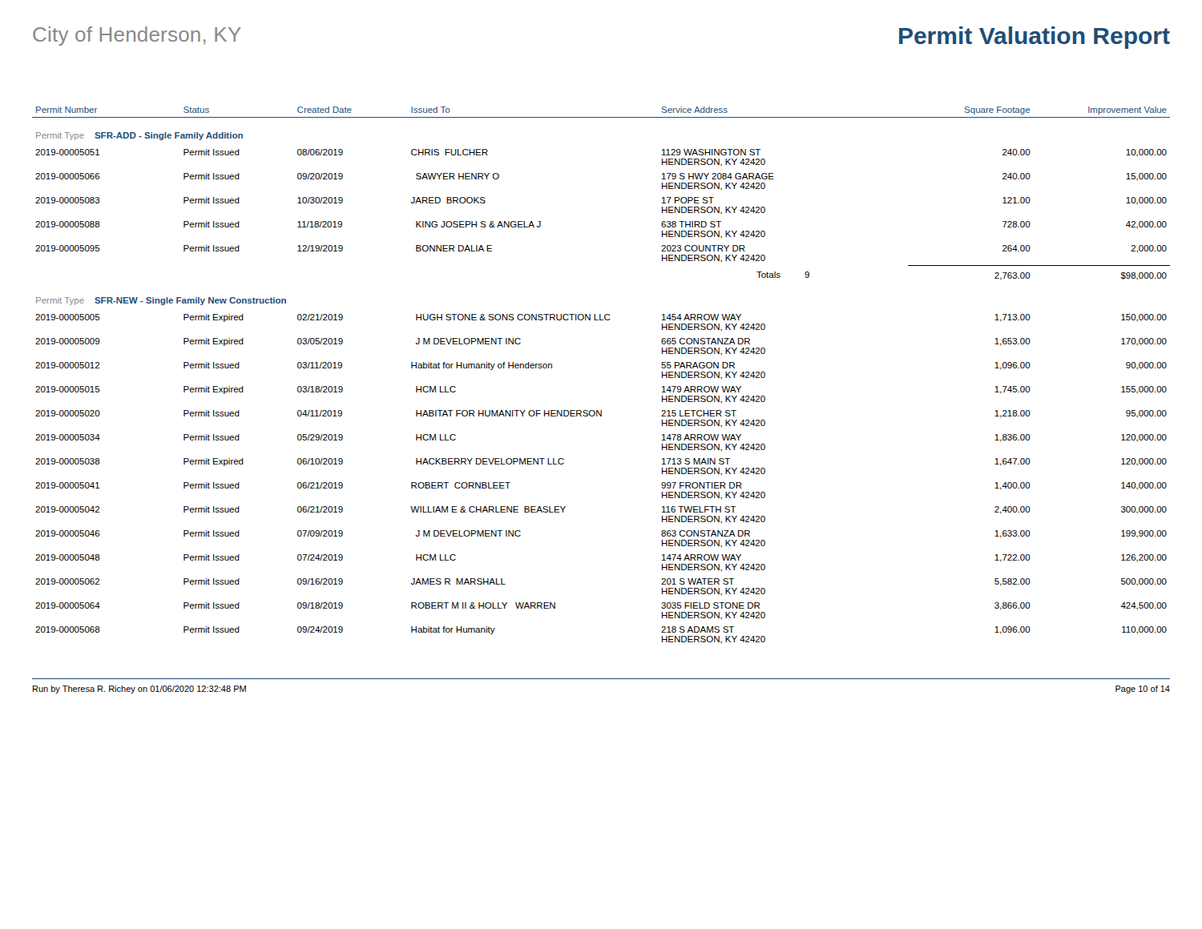City of Henderson, KY
Permit Valuation Report
| Permit Number | Status | Created Date | Issued To | Service Address | Square Footage | Improvement Value |
| --- | --- | --- | --- | --- | --- | --- |
| Permit Type SFR-ADD - Single Family Addition |
| 2019-00005051 | Permit Issued | 08/06/2019 | CHRIS FULCHER | 1129 WASHINGTON ST HENDERSON, KY 42420 | 240.00 | 10,000.00 |
| 2019-00005066 | Permit Issued | 09/20/2019 | SAWYER HENRY O | 179 S HWY 2084 GARAGE HENDERSON, KY 42420 | 240.00 | 15,000.00 |
| 2019-00005083 | Permit Issued | 10/30/2019 | JARED BROOKS | 17 POPE ST HENDERSON, KY 42420 | 121.00 | 10,000.00 |
| 2019-00005088 | Permit Issued | 11/18/2019 | KING JOSEPH S & ANGELA J | 638 THIRD ST HENDERSON, KY 42420 | 728.00 | 42,000.00 |
| 2019-00005095 | Permit Issued | 12/19/2019 | BONNER DALIA E | 2023 COUNTRY DR HENDERSON, KY 42420 | 264.00 | 2,000.00 |
| | | | | Totals 9 | 2,763.00 | $98,000.00 |
| Permit Type SFR-NEW - Single Family New Construction |
| 2019-00005005 | Permit Expired | 02/21/2019 | HUGH STONE & SONS CONSTRUCTION LLC | 1454 ARROW WAY HENDERSON, KY 42420 | 1,713.00 | 150,000.00 |
| 2019-00005009 | Permit Expired | 03/05/2019 | J M DEVELOPMENT INC | 665 CONSTANZA DR HENDERSON, KY 42420 | 1,653.00 | 170,000.00 |
| 2019-00005012 | Permit Issued | 03/11/2019 | Habitat for Humanity of Henderson | 55 PARAGON DR HENDERSON, KY 42420 | 1,096.00 | 90,000.00 |
| 2019-00005015 | Permit Expired | 03/18/2019 | HCM LLC | 1479 ARROW WAY HENDERSON, KY 42420 | 1,745.00 | 155,000.00 |
| 2019-00005020 | Permit Issued | 04/11/2019 | HABITAT FOR HUMANITY OF HENDERSON | 215 LETCHER ST HENDERSON, KY 42420 | 1,218.00 | 95,000.00 |
| 2019-00005034 | Permit Issued | 05/29/2019 | HCM LLC | 1478 ARROW WAY HENDERSON, KY 42420 | 1,836.00 | 120,000.00 |
| 2019-00005038 | Permit Expired | 06/10/2019 | HACKBERRY DEVELOPMENT LLC | 1713 S MAIN ST HENDERSON, KY 42420 | 1,647.00 | 120,000.00 |
| 2019-00005041 | Permit Issued | 06/21/2019 | ROBERT CORNBLEET | 997 FRONTIER DR HENDERSON, KY 42420 | 1,400.00 | 140,000.00 |
| 2019-00005042 | Permit Issued | 06/21/2019 | WILLIAM E & CHARLENE BEASLEY | 116 TWELFTH ST HENDERSON, KY 42420 | 2,400.00 | 300,000.00 |
| 2019-00005046 | Permit Issued | 07/09/2019 | J M DEVELOPMENT INC | 863 CONSTANZA DR HENDERSON, KY 42420 | 1,633.00 | 199,900.00 |
| 2019-00005048 | Permit Issued | 07/24/2019 | HCM LLC | 1474 ARROW WAY HENDERSON, KY 42420 | 1,722.00 | 126,200.00 |
| 2019-00005062 | Permit Issued | 09/16/2019 | JAMES R MARSHALL | 201 S WATER ST HENDERSON, KY 42420 | 5,582.00 | 500,000.00 |
| 2019-00005064 | Permit Issued | 09/18/2019 | ROBERT M II & HOLLY WARREN | 3035 FIELD STONE DR HENDERSON, KY 42420 | 3,866.00 | 424,500.00 |
| 2019-00005068 | Permit Issued | 09/24/2019 | Habitat for Humanity | 218 S ADAMS ST HENDERSON, KY 42420 | 1,096.00 | 110,000.00 |
Run by Theresa R. Richey on 01/06/2020 12:32:48 PM
Page 10 of 14